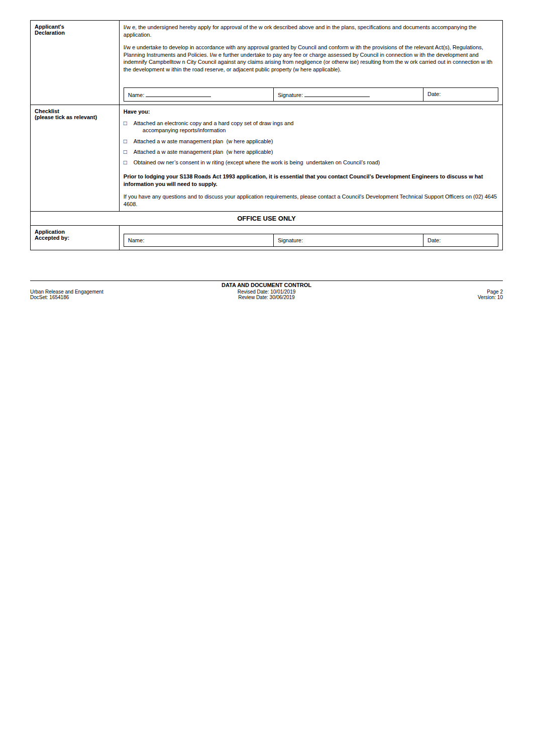| Applicant's Declaration | I/w e, the undersigned hereby apply for approval of the w ork described above and in the plans, specifications and documents accompanying the application. I/w e undertake to develop in accordance with any approval granted by Council and conform w ith the provisions of the relevant Act(s), Regulations, Planning Instruments and Policies. I/w e further undertake to pay any fee or charge assessed by Council in connection w ith the development and indemnify Campbelltow n City Council against any claims arising from negligence (or otherw ise) resulting from the w ork carried out in connection w ith the development w ithin the road reserve, or adjacent public property (w here applicable). / Name: / Signature: / Date: / |
| Checklist (please tick as relevant) | Have you: Attached an electronic copy and a hard copy set of draw ings and accompanying reports/information Attached a w aste management plan (w here applicable) Attached a w aste management plan (w here applicable) Obtained ow ner’s consent in w riting (except where the work is being undertaken on Council’s road) Prior to lodging your S138 Roads Act 1993 application, it is essential that you contact Council’s Development Engineers to discuss w hat information you will need to supply. If you have any questions and to discuss your application requirements, please contact a Council's Development Technical Support Officers on (02) 4645 4608. |
| OFFICE USE ONLY |
| Application Accepted by: | / Name: / Signature: / Date: / |
DATA AND DOCUMENT CONTROL
| Urban Release and Engagement | Revised Date: 10/01/2019 | Page 2 |
| DocSet: 1654186 | Review Date: 30/06/2019 | Version: 10 |